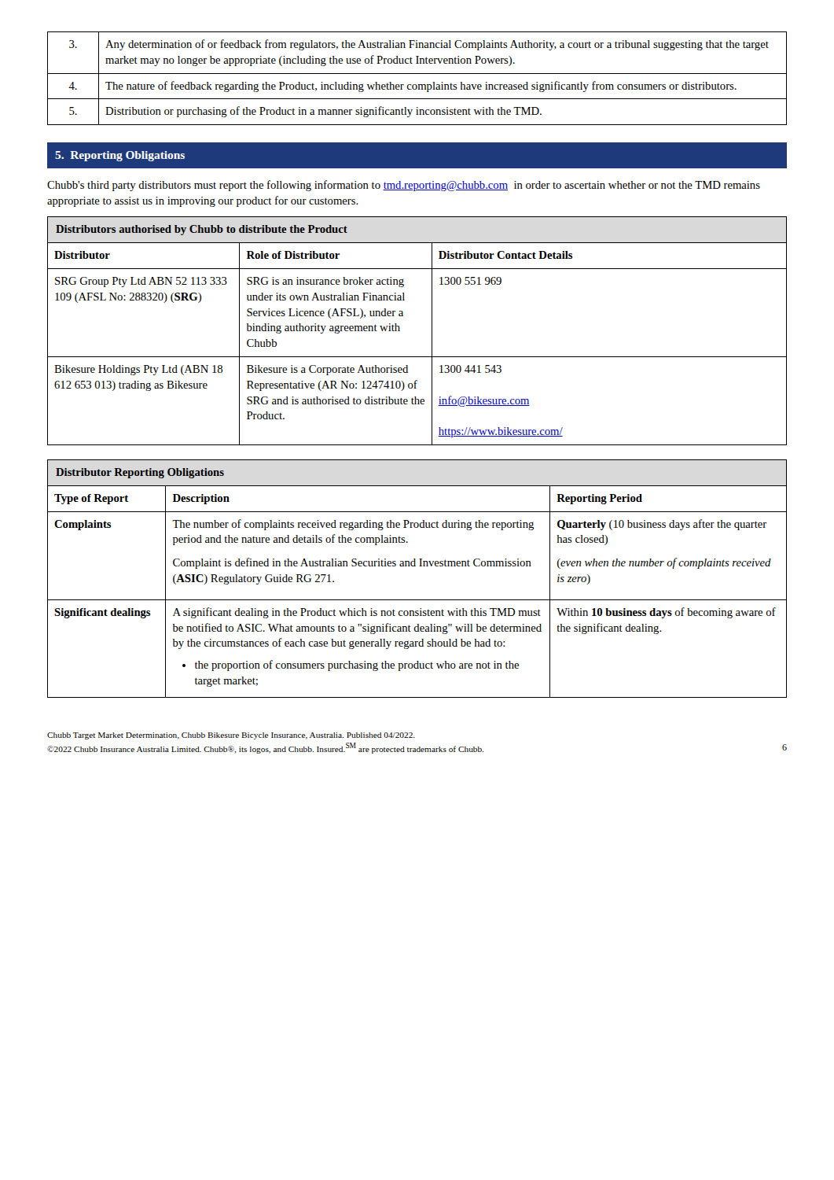| 3. | Any determination of or feedback from regulators, the Australian Financial Complaints Authority, a court or a tribunal suggesting that the target market may no longer be appropriate (including the use of Product Intervention Powers). |
| 4. | The nature of feedback regarding the Product, including whether complaints have increased significantly from consumers or distributors. |
| 5. | Distribution or purchasing of the Product in a manner significantly inconsistent with the TMD. |
5. Reporting Obligations
Chubb's third party distributors must report the following information to tmd.reporting@chubb.com in order to ascertain whether or not the TMD remains appropriate to assist us in improving our product for our customers.
Distributors authorised by Chubb to distribute the Product
| Distributor | Role of Distributor | Distributor Contact Details |
| SRG Group Pty Ltd ABN 52 113 333 109 (AFSL No: 288320) ( SRG ) | SRG is an insurance broker acting under its own Australian Financial Services Licence (AFSL), under a binding authority agreement with Chubb | 1300 551 969 |
| Bikesure Holdings Pty Ltd (ABN 18 612 653 013) trading as Bikesure | Bikesure is a Corporate Authorised Representative (AR No: 1247410) of SRG and is authorised to distribute the Product. | 1300 441 543 info@bikesure.com https://www.bikesure.com/ |
Distributor Reporting Obligations
| Type of Report | Description | Reporting Period |
| Complaints | The number of complaints received regarding the Product during the reporting period and the nature and details of the complaints. Complaint is defined in the Australian Securities and Investment Commission ( ASIC ) Regulatory Guide RG 271. | Quarterly (10 business days after the quarter has closed) ( even when the number of complaints received is zero ) |
| Significant dealings | A significant dealing in the Product which is not consistent with this TMD must be notified to ASIC. What amounts to a "significant dealing" will be determined by the circumstances of each case but generally regard should be had to: the proportion of consumers purchasing the product who are not in the target market; | Within 10 business days of becoming aware of the significant dealing. |
Chubb Target Market Determination, Chubb Bikesure Bicycle Insurance, Australia. Published 04/2022.
©2022 Chubb Insurance Australia Limited. Chubb®, its logos, and Chubb. Insured.SM are protected trademarks of Chubb.
6